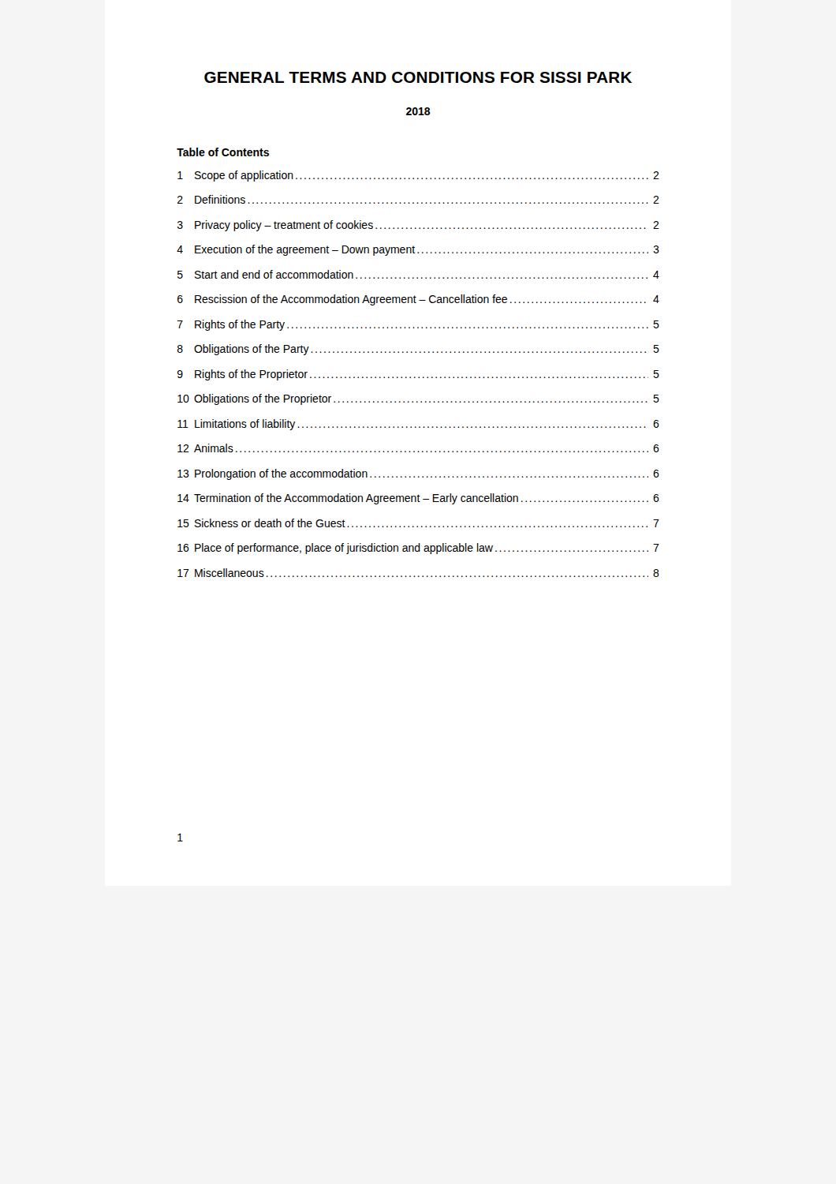GENERAL TERMS AND CONDITIONS FOR SISSI PARK
2018
Table of Contents
1 Scope of application..................................................................................................... 2
2 Definitions..................................................................................................................... 2
3 Privacy policy – treatment of cookies............................................................................. 2
4 Execution of the agreement – Down payment.............................................................. 3
5 Start and end of accommodation.................................................................................... 4
6 Rescission of the Accommodation Agreement – Cancellation fee.................................. 4
7 Rights of the Party......................................................................................................... 5
8 Obligations of the Party................................................................................................ 5
9 Rights of the Proprietor................................................................................................. 5
10 Obligations of the Proprietor........................................................................................... 5
11 Limitations of liability..................................................................................................... 6
12 Animals......................................................................................................................... 6
13 Prolongation of the accommodation.............................................................................. 6
14 Termination of the Accommodation Agreement – Early cancellation.............................. 6
15 Sickness or death of the Guest....................................................................................... 7
16 Place of performance, place of jurisdiction and applicable law....................................... 7
17 Miscellaneous............................................................................................................. 8
1